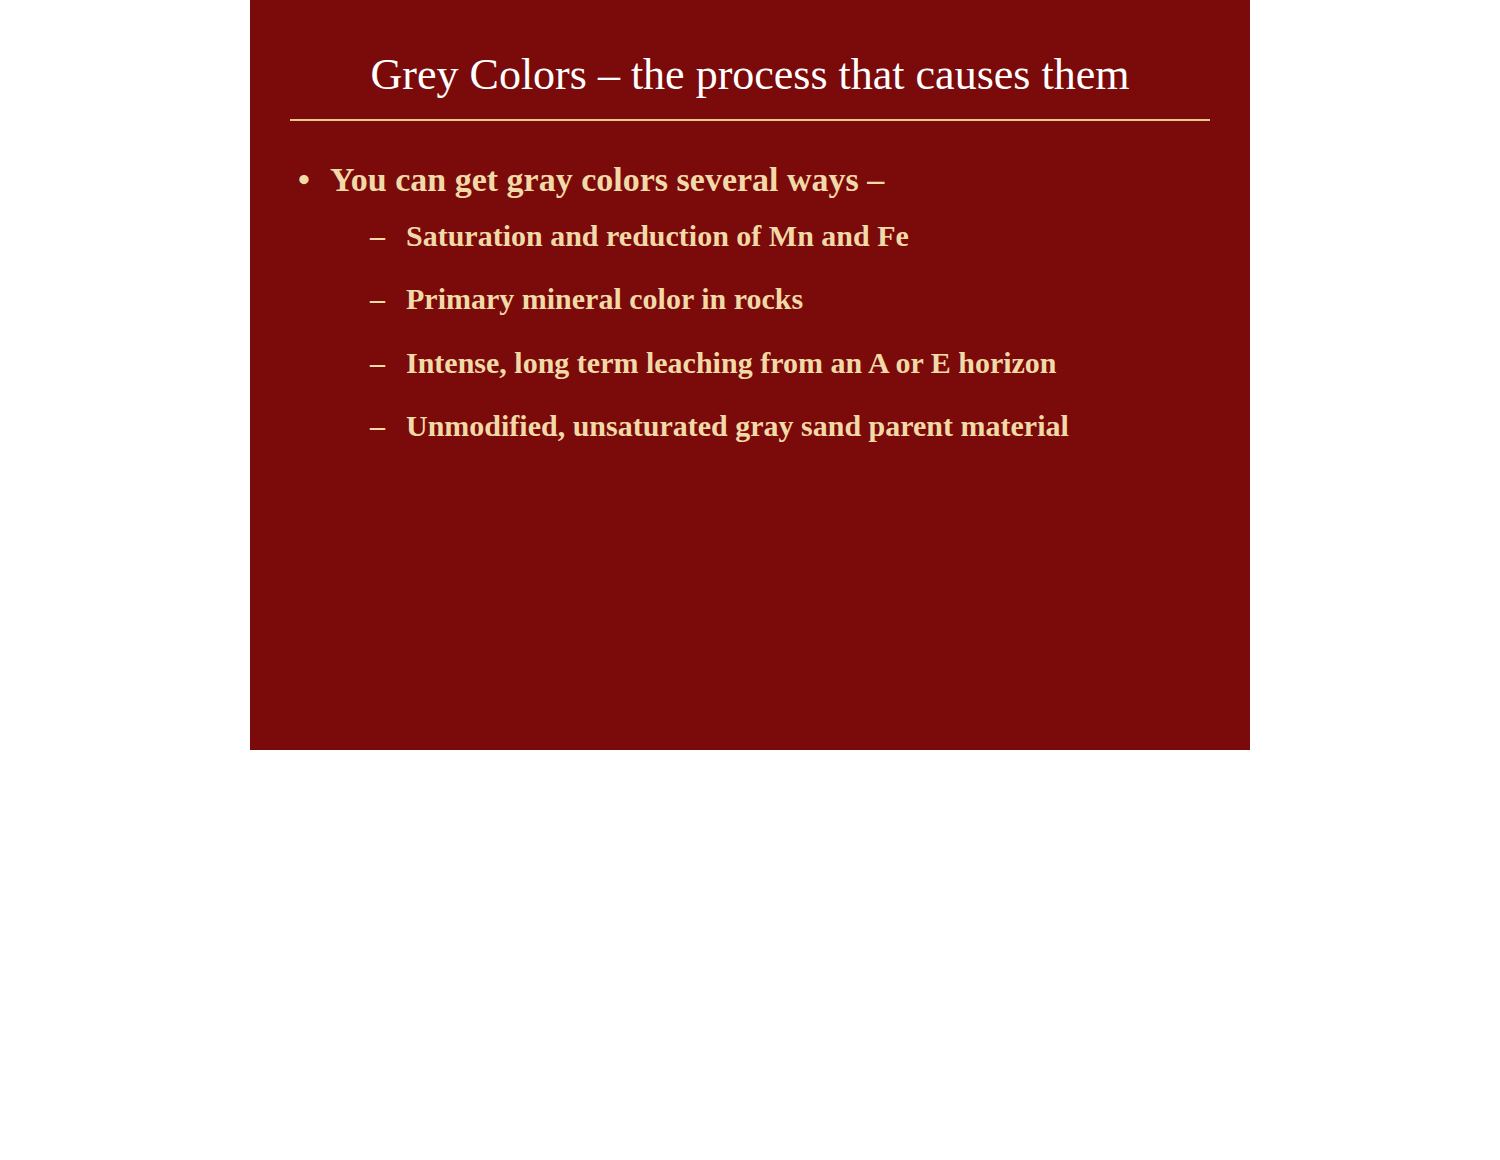Grey Colors – the process that causes them
You can get gray colors several ways –
Saturation and reduction of Mn and Fe
Primary mineral color in rocks
Intense, long term leaching from an A or E horizon
Unmodified, unsaturated gray sand parent material